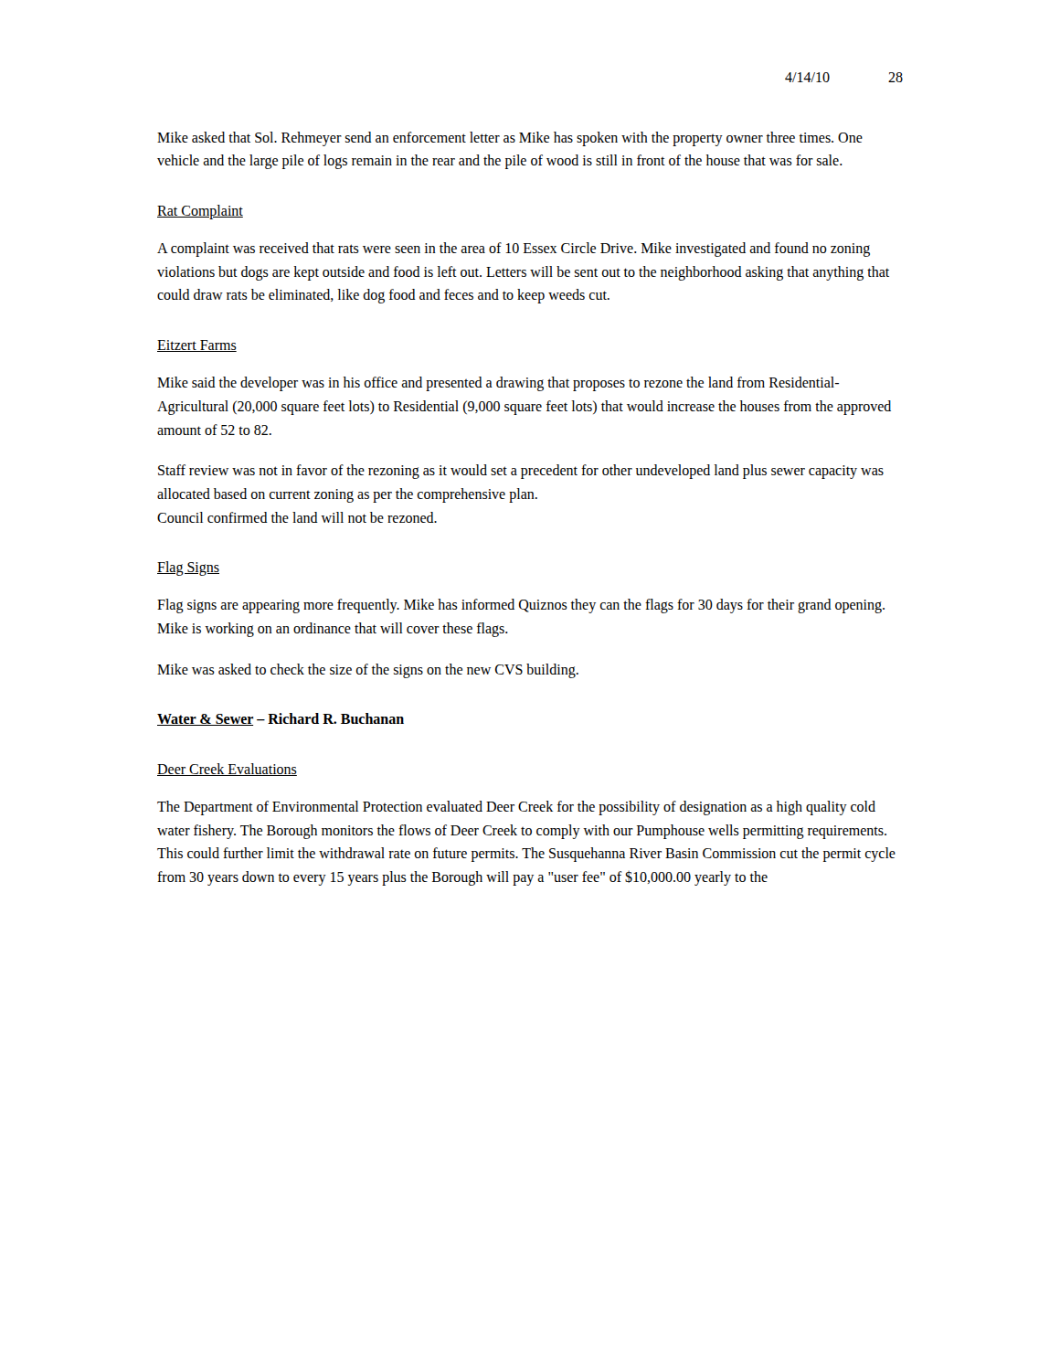4/14/1028
Mike asked that Sol. Rehmeyer send an enforcement letter as Mike has spoken with the property owner three times. One vehicle and the large pile of logs remain in the rear and the pile of wood is still in front of the house that was for sale.
Rat Complaint
A complaint was received that rats were seen in the area of 10 Essex Circle Drive. Mike investigated and found no zoning violations but dogs are kept outside and food is left out. Letters will be sent out to the neighborhood asking that anything that could draw rats be eliminated, like dog food and feces and to keep weeds cut.
Eitzert Farms
Mike said the developer was in his office and presented a drawing that proposes to rezone the land from Residential-Agricultural (20,000 square feet lots) to Residential (9,000 square feet lots) that would increase the houses from the approved amount of 52 to 82.
Staff review was not in favor of the rezoning as it would set a precedent for other undeveloped land plus sewer capacity was allocated based on current zoning as per the comprehensive plan.
Council confirmed the land will not be rezoned.
Flag Signs
Flag signs are appearing more frequently. Mike has informed Quiznos they can the flags for 30 days for their grand opening. Mike is working on an ordinance that will cover these flags.
Mike was asked to check the size of the signs on the new CVS building.
Water & Sewer – Richard R. Buchanan
Deer Creek Evaluations
The Department of Environmental Protection evaluated Deer Creek for the possibility of designation as a high quality cold water fishery. The Borough monitors the flows of Deer Creek to comply with our Pumphouse wells permitting requirements. This could further limit the withdrawal rate on future permits. The Susquehanna River Basin Commission cut the permit cycle from 30 years down to every 15 years plus the Borough will pay a "user fee" of $10,000.00 yearly to the